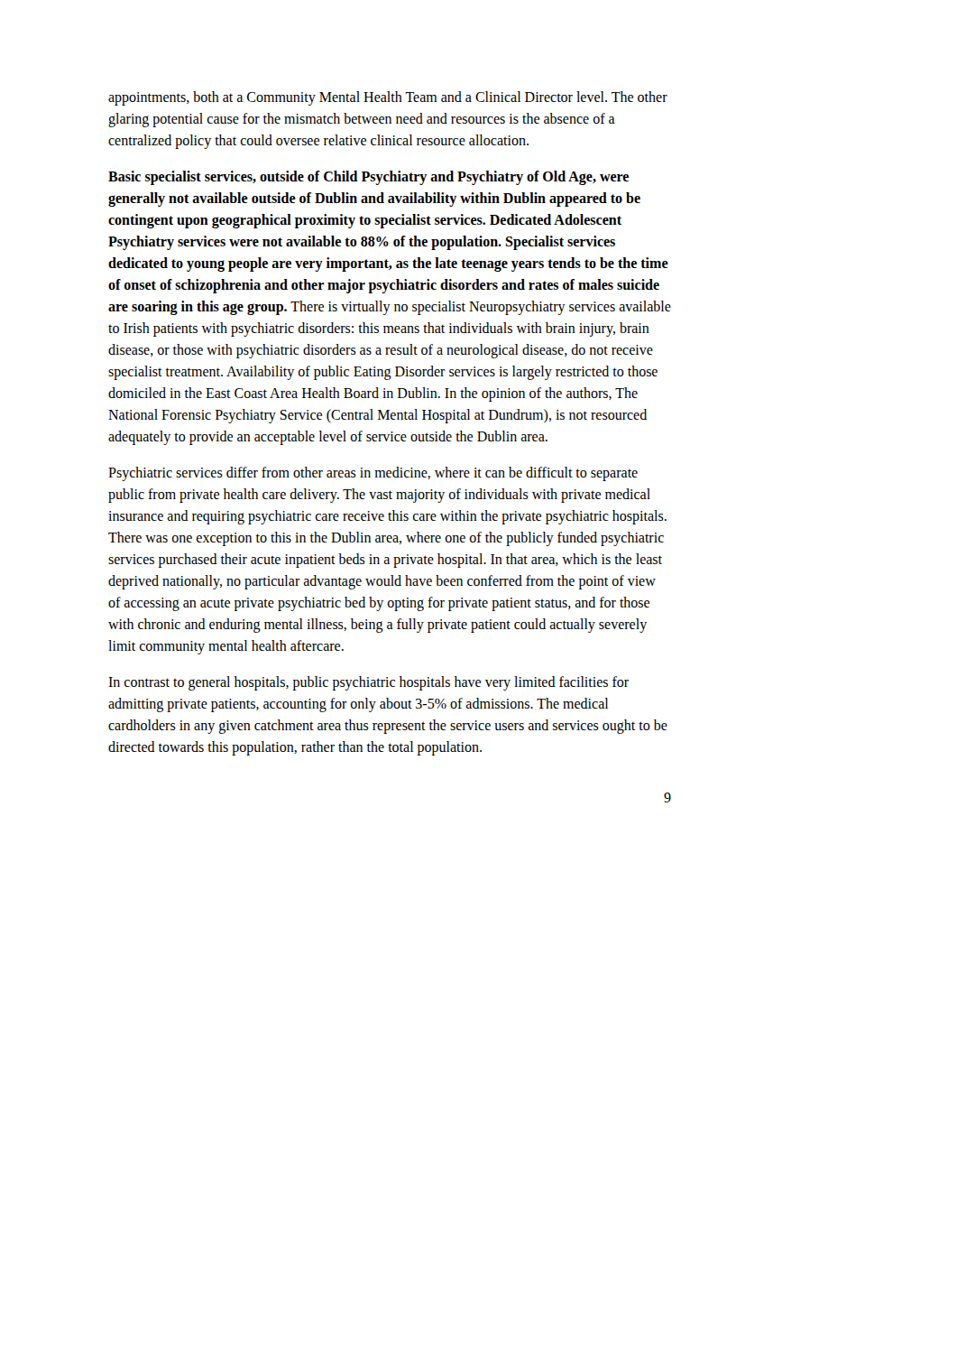appointments, both at a Community Mental Health Team and a Clinical Director level. The other glaring potential cause for the mismatch between need and resources is the absence of a centralized policy that could oversee relative clinical resource allocation.
Basic specialist services, outside of Child Psychiatry and Psychiatry of Old Age, were generally not available outside of Dublin and availability within Dublin appeared to be contingent upon geographical proximity to specialist services. Dedicated Adolescent Psychiatry services were not available to 88% of the population. Specialist services dedicated to young people are very important, as the late teenage years tends to be the time of onset of schizophrenia and other major psychiatric disorders and rates of males suicide are soaring in this age group. There is virtually no specialist Neuropsychiatry services available to Irish patients with psychiatric disorders: this means that individuals with brain injury, brain disease, or those with psychiatric disorders as a result of a neurological disease, do not receive specialist treatment. Availability of public Eating Disorder services is largely restricted to those domiciled in the East Coast Area Health Board in Dublin. In the opinion of the authors, The National Forensic Psychiatry Service (Central Mental Hospital at Dundrum), is not resourced adequately to provide an acceptable level of service outside the Dublin area.
Psychiatric services differ from other areas in medicine, where it can be difficult to separate public from private health care delivery. The vast majority of individuals with private medical insurance and requiring psychiatric care receive this care within the private psychiatric hospitals. There was one exception to this in the Dublin area, where one of the publicly funded psychiatric services purchased their acute inpatient beds in a private hospital. In that area, which is the least deprived nationally, no particular advantage would have been conferred from the point of view of accessing an acute private psychiatric bed by opting for private patient status, and for those with chronic and enduring mental illness, being a fully private patient could actually severely limit community mental health aftercare.
In contrast to general hospitals, public psychiatric hospitals have very limited facilities for admitting private patients, accounting for only about 3-5% of admissions. The medical cardholders in any given catchment area thus represent the service users and services ought to be directed towards this population, rather than the total population.
9